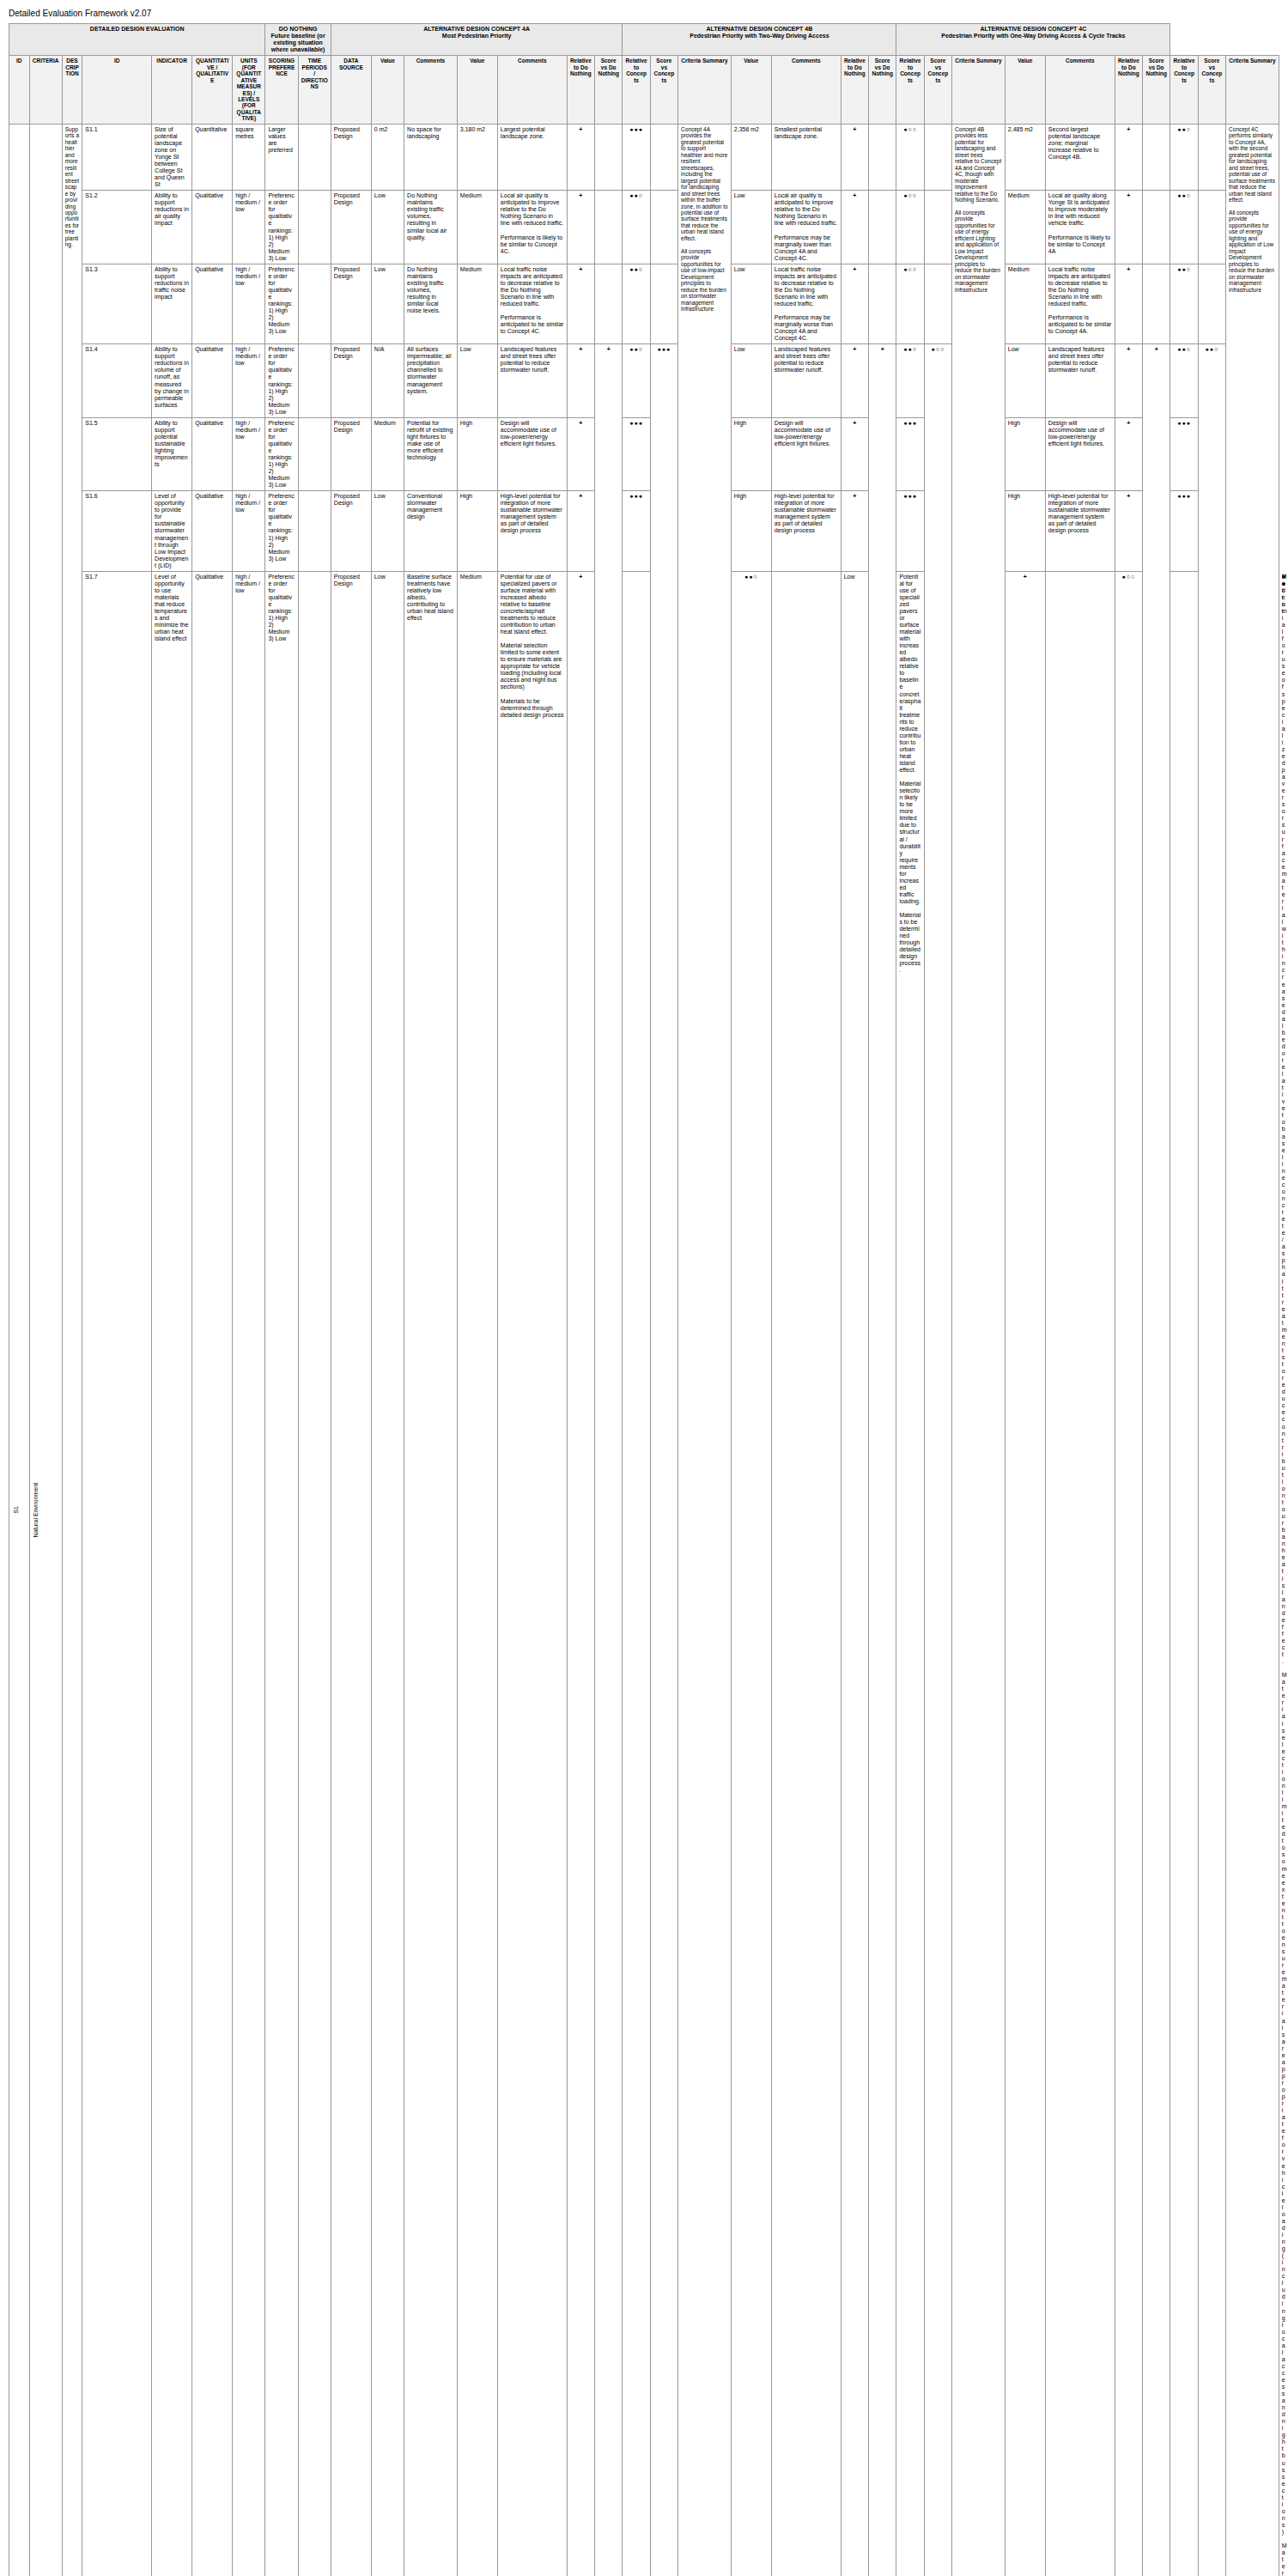Detailed Evaluation Framework v2.07
| DETAILED DESIGN EVALUATION | DO NOTHING Future baseline (or existing situation where unavailable) | ALTERNATIVE DESIGN CONCEPT 4A Most Pedestrian Priority | ALTERNATIVE DESIGN CONCEPT 4B Pedestrian Priority with Two-Way Driving Access | ALTERNATIVE DESIGN CONCEPT 4C Pedestrian Priority with One-Way Driving Access & Cycle Tracks |
| --- | --- | --- | --- | --- |
| ID | CRITERIA | DESCRIPTION | ID | INDICATOR | QUANTITATIVE / QUALITATIVE | UNITS (FOR QUANTITATIVE MEASURES) / LEVELS (FOR QUALITATIVE) | SCORING PREFERENCE | TIME PERIODS / DIRECTIONS | DATA SOURCE | Value | Comments | Value | Comments | Relative to Do Nothing | Score vs Do Nothing | Relative to Concepts | Score vs Concepts | Criteria Summary | Value | Comments | Relative to Do Nothing | Score vs Do Nothing | Relative to Concepts | Score vs Concepts | Criteria Summary | Value | Comments | Relative to Do Nothing | Score vs Do Nothing | Relative to Concepts | Score vs Concepts | Criteria Summary |
| S1 | Natural Environment | Supports a healthier and more resilient streetscape by providing opportunities for tree planting. | S1.1 | Size of potential landscape zone on Yonge St between College St and Queen St | Quantitative | square metres | Larger values are preferred | | Proposed Design | 0 m2 | No space for landscaping | 3,180 m2 | Largest potential landscape zone. | + | | ●●● | | Concept 4A provides the greatest potential to support healthier and more resilient streetscapes, including the largest potential for landscaping and street trees within the buffer zone, in addition to potential use of surface treatments that reduce the urban heat island effect. All concepts provide opportunities for use of low-impact Development principles to reduce the burden on stormwater management infrastructure | 2,356 m2 | Smallest potential landscape zone. | + | | ●○○ | | Concept 4B provides less potential for landscaping and street trees relative to Concept 4A and Concept 4C, though with moderate improvement relative to the Do Nothing Scenario. All concepts provide opportunities for use of energy efficient Lighting and application of Low Impact Development principles to reduce the burden on stormwater management infrastructure | 2,485 m2 | Second largest potential landscape zone; marginal increase relative to Concept 4B. | + | | ●●○ | | Concept 4C performs similarly to Concept 4A, with the second greatest potential for landscaping and street trees, potential use of surface treatments that reduce the urban heat island effect. All concepts provide opportunities for use of energy lighting and application of Low Impact Development principles to reduce the burden on stormwater management infrastructure |
| S1.2 | Ability to support reductions in air quality impact | Qualitative | high / medium / low | Preference order for qualitative rankings: 1) High 2) Medium 3) Low | | Proposed Design | Low | Do Nothing maintains existing traffic volumes, resulting in similar local air quality. | Medium | Local air quality is anticipated to improve relative to the Do Nothing Scenario in line with reduced traffic. Performance is likely to be similar to Concept 4C. | + | | ●●○ | | Low | Local air quality is anticipated to improve relative to the Do Nothing Scenario in line with reduced traffic. Performance may be marginally lower than Concept 4A and Concept 4C. | + | | ●○○ | | Medium | Local air quality along Yonge St is anticipated to improve moderately in line with reduced vehicle traffic. Performance is likely to be similar to Concept 4A | + | | ●●○ | |
| S1.3 | Ability to support reductions in traffic noise impact | Qualitative | high / medium / low | Preference order for qualitative rankings: 1) High 2) Medium 3) Low | | Proposed Design | Low | Do Nothing maintains existing traffic volumes, resulting in similar local noise levels. | Medium | Local traffic noise impacts are anticipated to decrease relative to the Do Nothing Scenario in line with reduced traffic. Performance is anticipated to be similar to Concept 4C. | + | | ●●○ | | Low | Local traffic noise impacts are anticipated to decrease relative to the Do Nothing Scenario in line with reduced traffic. Performance may be marginally worse than Concept 4A and Concept 4C. | + | | ●○○ | | Medium | Local traffic noise impacts are anticipated to decrease relative to the Do Nothing Scenario in line with reduced traffic. Performance is anticipated to be similar to Concept 4A. | + | | ●●○ | |
| S1.4 | Ability to support reductions in volume of runoff, as measured by change in permeable surfaces | Qualitative | high / medium / low | Preference order for qualitative rankings: 1) High 2) Medium 3) Low | | Proposed Design | N/A | All surfaces impermeable; all precipitation channelled to stormwater management system. | Low | Landscaped features and street trees offer potential to reduce stormwater runoff. | + | + | ●●○ | ●●● | Low | Landscaped features and street trees offer potential to reduce stormwater runoff. | + | + | ●●○ | ●○○ | Low | Landscaped features and street trees offer potential to reduce stormwater runoff. | + | + | ●●○ | ●●○ |
| S1.5 | Ability to support potential sustainable lighting improvements | Qualitative | high / medium / low | Preference order for qualitative rankings: 1) High 2) Medium 3) Low | | Proposed Design | Medium | Potential for retrofit of existing light fixtures to make use of more efficient technology | High | Design will accommodate use of low-power/energy efficient light fixtures. | + | ●●● | High | Design will accommodate use of low-power/energy efficient light fixtures. | + | ●●● | High | Design will accommodate use of low-power/energy efficient light fixtures. | + | ●●● |
| S1.6 | Level of opportunity to provide for sustainable stormwater management through Low Impact Development (LID) | Qualitative | high / medium / low | Preference order for qualitative rankings: 1) High 2) Medium 3) Low | | Proposed Design | Low | Conventional stormwater management design | High | High-level potential for integration of more sustainable stormwater management system as part of detailed design process | + | ●●● | High | High-level potential for integration of more sustainable stormwater management system as part of detailed design process | + | ●●● | High | High-level potential for integration of more sustainable stormwater management system as part of detailed design process | + | ●●● |
| S1.7 | Level of opportunity to use materials that reduce temperatures and minimize the urban heat island effect | Qualitative | high / medium / low | Preference order for qualitative rankings: 1) High 2) Medium 3) Low | | Proposed Design | Low | Baseline surface treatments have relatively low albedo, contributing to urban heat island effect | Medium | Potential for use of specialized pavers or surface material with increased albedo relative to baseline concrete/asphalt treatments to reduce contribution to urban heat island effect. Material selection limited to some extent to ensure materials are appropriate for vehicle loading (including local access and night bus sections) Materials to be determined through detailed design process | + | | ●●○ | | Low | Potential for use of specialized pavers or surface material with increased albedo relative to baseline concrete/asphalt treatments to reduce contribution to urban heat island effect. Material selection likely to be more limited due to structural / durability requirements for increased traffic loading. Materials to be determined through detailed design process. | + | | ●○○ | | Medium | Potential for use of specialized pavers or surface material with increased albedo relative to baseline concrete/asphalt treatments to reduce contribution to urban heat island effect. Material selection limited to some extent to ensure materials are appropriate for vehicle loading (including local access and night bus sections) Materials to be determined through detailed design process | + | | ●●○ | |